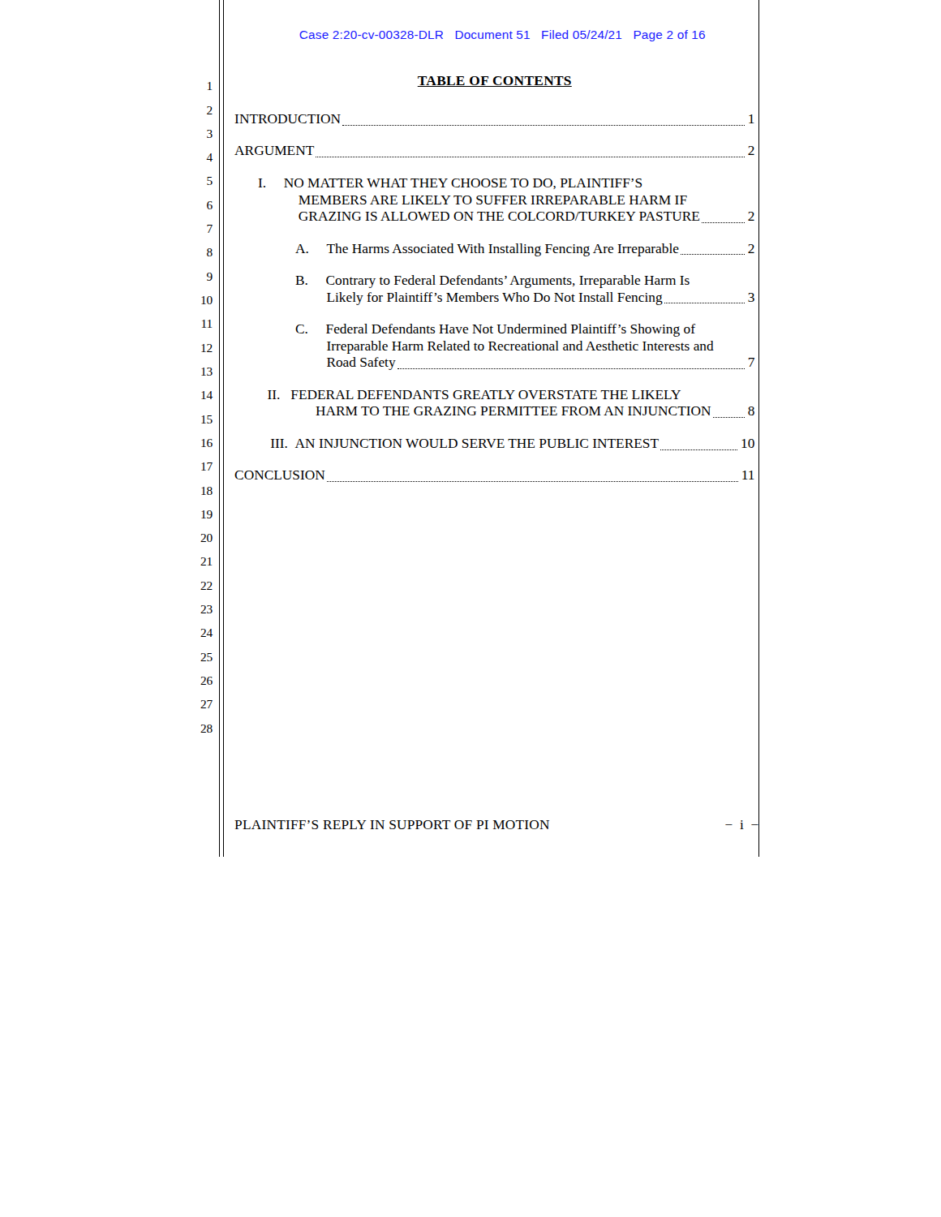Case 2:20-cv-00328-DLR Document 51 Filed 05/24/21 Page 2 of 16
1
2
3
4
5
6
7
8
9
10
11
12
13
14
15
16
17
18
19
20
21
22
23
24
25
26
27
28
TABLE OF CONTENTS
INTRODUCTION 1
ARGUMENT 2
I. NO MATTER WHAT THEY CHOOSE TO DO, PLAINTIFF’S
MEMBERS ARE LIKELY TO SUFFER IRREPARABLE HARM IF
GRAZING IS ALLOWED ON THE COLCORD/TURKEY PASTURE 2
A. The Harms Associated With Installing Fencing Are Irreparable 2
B. Contrary to Federal Defendants’ Arguments, Irreparable Harm Is
Likely for Plaintiff’s Members Who Do Not Install Fencing 3
C. Federal Defendants Have Not Undermined Plaintiff’s Showing of
Irreparable Harm Related to Recreational and Aesthetic Interests and
Road Safety 7
II. FEDERAL DEFENDANTS GREATLY OVERSTATE THE LIKELY
HARM TO THE GRAZING PERMITTEE FROM AN INJUNCTION 8
III. AN INJUNCTION WOULD SERVE THE PUBLIC INTEREST 10
CONCLUSION 11
PLAINTIFF’S REPLY IN SUPPORT OF PI MOTION
− i −